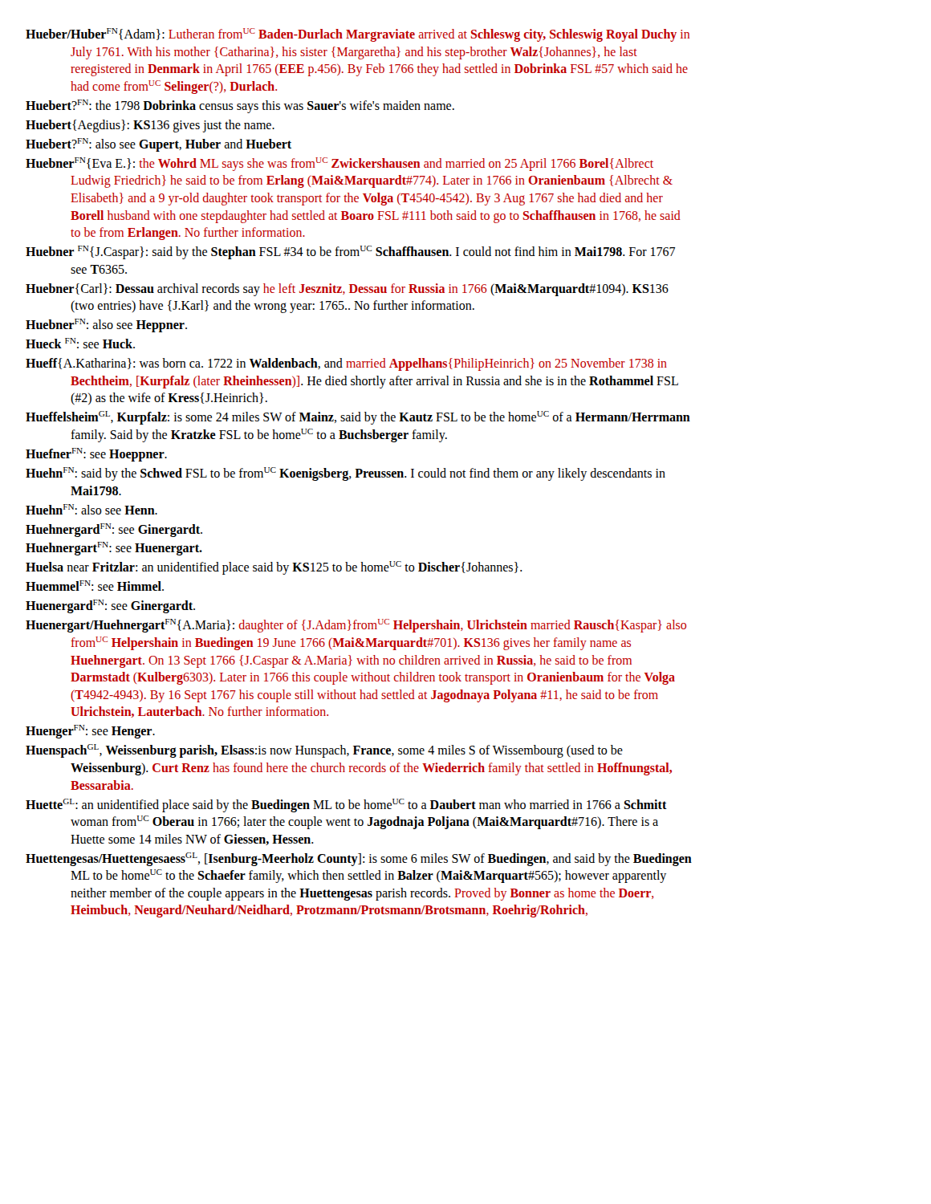Hueber/HuberFN{Adam}: Lutheran fromUC Baden-Durlach Margraviate arrived at Schleswg city, Schleswig Royal Duchy in July 1761. With his mother {Catharina}, his sister {Margaretha} and his step-brother Walz{Johannes}, he last reregistered in Denmark in April 1765 (EEE p.456). By Feb 1766 they had settled in Dobrinka FSL #57 which said he had come fromUC Selinger(?), Durlach.
Huebert?FN: the 1798 Dobrinka census says this was Sauer's wife's maiden name.
Huebert{Aegdius}: KS136 gives just the name.
Huebert?FN: also see Gupert, Huber and Huebert
HuebnerFN{Eva E.}: the Wohrd ML says she was fromUC Zwickershausen and married on 25 April 1766 Borel{Albrect Ludwig Friedrich} he said to be from Erlang (Mai&Marquardt#774). Later in 1766 in Oranienbaum {Albrecht & Elisabeth} and a 9 yr-old daughter took transport for the Volga (T4540-4542). By 3 Aug 1767 she had died and her Borell husband with one stepdaughter had settled at Boaro FSL #111 both said to go to Schaffhausen in 1768, he said to be from Erlangen. No further information.
Huebner FN{J.Caspar}: said by the Stephan FSL #34 to be fromUC Schaffhausen. I could not find him in Mai1798. For 1767 see T6365.
Huebner{Carl}: Dessau archival records say he left Jesznitz, Dessau for Russia in 1766 (Mai&Marquardt#1094). KS136 (two entries) have {J.Karl} and the wrong year: 1765.. No further information.
HuebnerFN: also see Heppner.
Hueck FN: see Huck.
Hueff{A.Katharina}: was born ca. 1722 in Waldenbach, and married Appelhans{PhilipHeinrich} on 25 November 1738 in Bechtheim, [Kurpfalz (later Rheinhessen)]. He died shortly after arrival in Russia and she is in the Rothammel FSL (#2) as the wife of Kress{J.Heinrich}.
HueffelsheimGL, Kurpfalz: is some 24 miles SW of Mainz, said by the Kautz FSL to be the homeUC of a Hermann/Herrmann family. Said by the Kratzke FSL to be homeUC to a Buchsberger family.
HuefnerFN: see Hoeppner.
HuehnFN: said by the Schwed FSL to be fromUC Koenigsberg, Preussen. I could not find them or any likely descendants in Mai1798.
HuehnFN: also see Henn.
HuehnergardFN: see Ginergardt.
HuehnergartFN: see Huenergart.
Huelsa near Fritzlar: an unidentified place said by KS125 to be homeUC to Discher{Johannes}.
HuemmelFN: see Himmel.
HuenergardFN: see Ginergardt.
Huenergart/HuehnergartFN{A.Maria}: daughter of {J.Adam}fromUC Helpershain, Ulrichstein married Rausch{Kaspar} also fromUC Helpershain in Buedingen 19 June 1766 (Mai&Marquardt#701). KS136 gives her family name as Huehnergart. On 13 Sept 1766 {J.Caspar & A.Maria} with no children arrived in Russia, he said to be from Darmstadt (Kulberg6303). Later in 1766 this couple without children took transport in Oranienbaum for the Volga (T4942-4943). By 16 Sept 1767 his couple still without had settled at Jagodnaya Polyana #11, he said to be from Ulrichstein, Lauterbach. No further information.
HuengerFN: see Henger.
HuenspachGL, Weissenburg parish, Elsass:is now Hunspach, France, some 4 miles S of Wissembourg (used to be Weissenburg). Curt Renz has found here the church records of the Wiederrich family that settled in Hoffnungstal, Bessarabia.
HuetteGL: an unidentified place said by the Buedingen ML to be homeUC to a Daubert man who married in 1766 a Schmitt woman fromUC Oberau in 1766; later the couple went to Jagodnaja Poljana (Mai&Marquardt#716). There is a Huette some 14 miles NW of Giessen, Hessen.
Huettengesas/HuettengesaessGL, [Isenburg-Meerholz County]: is some 6 miles SW of Buedingen, and said by the Buedingen ML to be homeUC to the Schaefer family, which then settled in Balzer (Mai&Marquart#565); however apparently neither member of the couple appears in the Huettengesas parish records. Proved by Bonner as home the Doerr, Heimbuch, Neugard/Neuhard/Neidhard, Protzmann/Protsmann/Brotsmann, Roehrig/Rohrich,